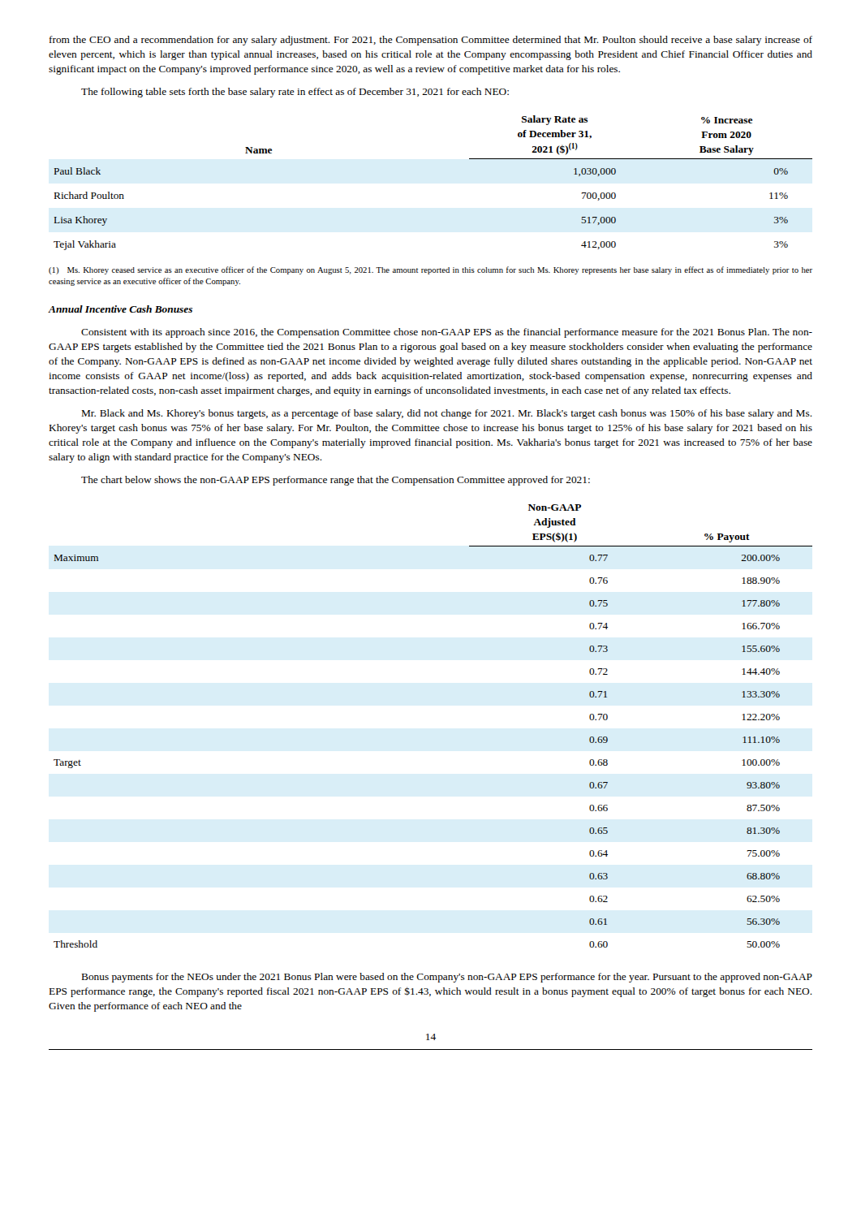from the CEO and a recommendation for any salary adjustment. For 2021, the Compensation Committee determined that Mr. Poulton should receive a base salary increase of eleven percent, which is larger than typical annual increases, based on his critical role at the Company encompassing both President and Chief Financial Officer duties and significant impact on the Company's improved performance since 2020, as well as a review of competitive market data for his roles.
The following table sets forth the base salary rate in effect as of December 31, 2021 for each NEO:
| Name | Salary Rate as of December 31, 2021 ($) (1) | % Increase From 2020 Base Salary |
| --- | --- | --- |
| Paul Black | 1,030,000 | 0% |
| Richard Poulton | 700,000 | 11% |
| Lisa Khorey | 517,000 | 3% |
| Tejal Vakharia | 412,000 | 3% |
(1) Ms. Khorey ceased service as an executive officer of the Company on August 5, 2021. The amount reported in this column for such Ms. Khorey represents her base salary in effect as of immediately prior to her ceasing service as an executive officer of the Company.
Annual Incentive Cash Bonuses
Consistent with its approach since 2016, the Compensation Committee chose non-GAAP EPS as the financial performance measure for the 2021 Bonus Plan. The non-GAAP EPS targets established by the Committee tied the 2021 Bonus Plan to a rigorous goal based on a key measure stockholders consider when evaluating the performance of the Company. Non-GAAP EPS is defined as non-GAAP net income divided by weighted average fully diluted shares outstanding in the applicable period. Non-GAAP net income consists of GAAP net income/(loss) as reported, and adds back acquisition-related amortization, stock-based compensation expense, nonrecurring expenses and transaction-related costs, non-cash asset impairment charges, and equity in earnings of unconsolidated investments, in each case net of any related tax effects.
Mr. Black and Ms. Khorey's bonus targets, as a percentage of base salary, did not change for 2021. Mr. Black's target cash bonus was 150% of his base salary and Ms. Khorey's target cash bonus was 75% of her base salary. For Mr. Poulton, the Committee chose to increase his bonus target to 125% of his base salary for 2021 based on his critical role at the Company and influence on the Company's materially improved financial position. Ms. Vakharia's bonus target for 2021 was increased to 75% of her base salary to align with standard practice for the Company's NEOs.
The chart below shows the non-GAAP EPS performance range that the Compensation Committee approved for 2021:
| | Non-GAAP Adjusted EPS($)(1) | % Payout |
| --- | --- | --- |
| Maximum | 0.77 | 200.00% |
| | 0.76 | 188.90% |
| | 0.75 | 177.80% |
| | 0.74 | 166.70% |
| | 0.73 | 155.60% |
| | 0.72 | 144.40% |
| | 0.71 | 133.30% |
| | 0.70 | 122.20% |
| | 0.69 | 111.10% |
| Target | 0.68 | 100.00% |
| | 0.67 | 93.80% |
| | 0.66 | 87.50% |
| | 0.65 | 81.30% |
| | 0.64 | 75.00% |
| | 0.63 | 68.80% |
| | 0.62 | 62.50% |
| | 0.61 | 56.30% |
| Threshold | 0.60 | 50.00% |
Bonus payments for the NEOs under the 2021 Bonus Plan were based on the Company's non-GAAP EPS performance for the year. Pursuant to the approved non-GAAP EPS performance range, the Company's reported fiscal 2021 non-GAAP EPS of $1.43, which would result in a bonus payment equal to 200% of target bonus for each NEO. Given the performance of each NEO and the
14